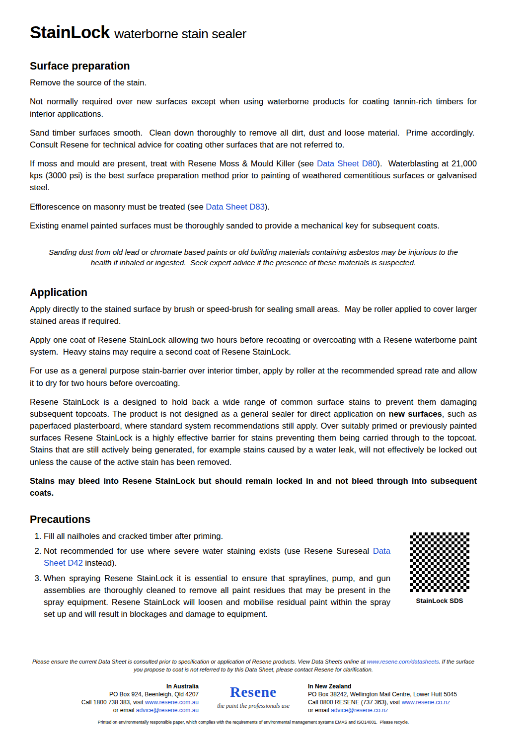StainLock waterborne stain sealer
Surface preparation
Remove the source of the stain.
Not normally required over new surfaces except when using waterborne products for coating tannin-rich timbers for interior applications.
Sand timber surfaces smooth. Clean down thoroughly to remove all dirt, dust and loose material. Prime accordingly. Consult Resene for technical advice for coating other surfaces that are not referred to.
If moss and mould are present, treat with Resene Moss & Mould Killer (see Data Sheet D80). Waterblasting at 21,000 kps (3000 psi) is the best surface preparation method prior to painting of weathered cementitious surfaces or galvanised steel.
Efflorescence on masonry must be treated (see Data Sheet D83).
Existing enamel painted surfaces must be thoroughly sanded to provide a mechanical key for subsequent coats.
Sanding dust from old lead or chromate based paints or old building materials containing asbestos may be injurious to the health if inhaled or ingested. Seek expert advice if the presence of these materials is suspected.
Application
Apply directly to the stained surface by brush or speed-brush for sealing small areas. May be roller applied to cover larger stained areas if required.
Apply one coat of Resene StainLock allowing two hours before recoating or overcoating with a Resene waterborne paint system. Heavy stains may require a second coat of Resene StainLock.
For use as a general purpose stain-barrier over interior timber, apply by roller at the recommended spread rate and allow it to dry for two hours before overcoating.
Resene StainLock is a designed to hold back a wide range of common surface stains to prevent them damaging subsequent topcoats. The product is not designed as a general sealer for direct application on new surfaces, such as paperfaced plasterboard, where standard system recommendations still apply. Over suitably primed or previously painted surfaces Resene StainLock is a highly effective barrier for stains preventing them being carried through to the topcoat. Stains that are still actively being generated, for example stains caused by a water leak, will not effectively be locked out unless the cause of the active stain has been removed.
Stains may bleed into Resene StainLock but should remain locked in and not bleed through into subsequent coats.
Precautions
StainLock SDS
Fill all nailholes and cracked timber after priming.
Not recommended for use where severe water staining exists (use Resene Sureseal Data Sheet D42 instead).
When spraying Resene StainLock it is essential to ensure that spraylines, pump, and gun assemblies are thoroughly cleaned to remove all paint residues that may be present in the spray equipment. Resene StainLock will loosen and mobilise residual paint within the spray set up and will result in blockages and damage to equipment.
Please ensure the current Data Sheet is consulted prior to specification or application of Resene products. View Data Sheets online at www.resene.com/datasheets. If the surface you propose to coat is not referred to by this Data Sheet, please contact Resene for clarification.
In Australia
PO Box 924, Beenleigh, Qld 4207
Call 1800 738 383, visit www.resene.com.au
or email advice@resene.com.au
Resene
the paint the professionals use
In New Zealand
PO Box 38242, Wellington Mail Centre, Lower Hutt 5045
Call 0800 RESENE (737 363), visit www.resene.co.nz
or email advice@resene.co.nz
Printed on environmentally responsible paper, which complies with the requirements of environmental management systems EMAS and ISO14001. Please recycle.